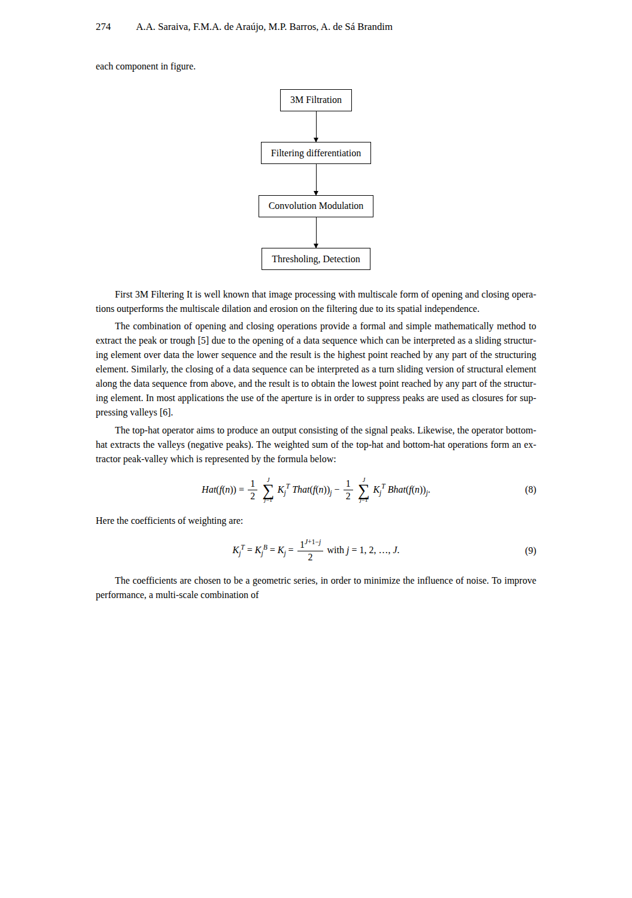274 A.A. Saraiva, F.M.A. de Araújo, M.P. Barros, A. de Sá Brandim
each component in figure.
3M Filtration
Filtering differentiation
Convolution Modulation
Thresholing, Detection
First 3M Filtering It is well known that image processing with multiscale form of opening and closing operations outperforms the multiscale dilation and erosion on the filtering due to its spatial independence.
The combination of opening and closing operations provide a formal and simple mathematically method to extract the peak or trough [5] due to the opening of a data sequence which can be interpreted as a sliding structuring element over data the lower sequence and the result is the highest point reached by any part of the structuring element. Similarly, the closing of a data sequence can be interpreted as a turn sliding version of structural element along the data sequence from above, and the result is to obtain the lowest point reached by any part of the structuring element. In most applications the use of the aperture is in order to suppress peaks are used as closures for suppressing valleys [6].
The top-hat operator aims to produce an output consisting of the signal peaks. Likewise, the operator bottom-hat extracts the valleys (negative peaks). The weighted sum of the top-hat and bottom-hat operations form an extractor peak-valley which is represented by the formula below:
Hat(f(n)) = 12 J∑j=1 KjT That(f(n))j − 12 J∑j=1 KjT Bhat(f(n))j. (8)
Here the coefficients of weighting are:
KjT = KjB = Kj = 1J+1−j 2 with j = 1, 2, …, J. (9)
The coefficients are chosen to be a geometric series, in order to minimize the influence of noise. To improve performance, a multi-scale combination of